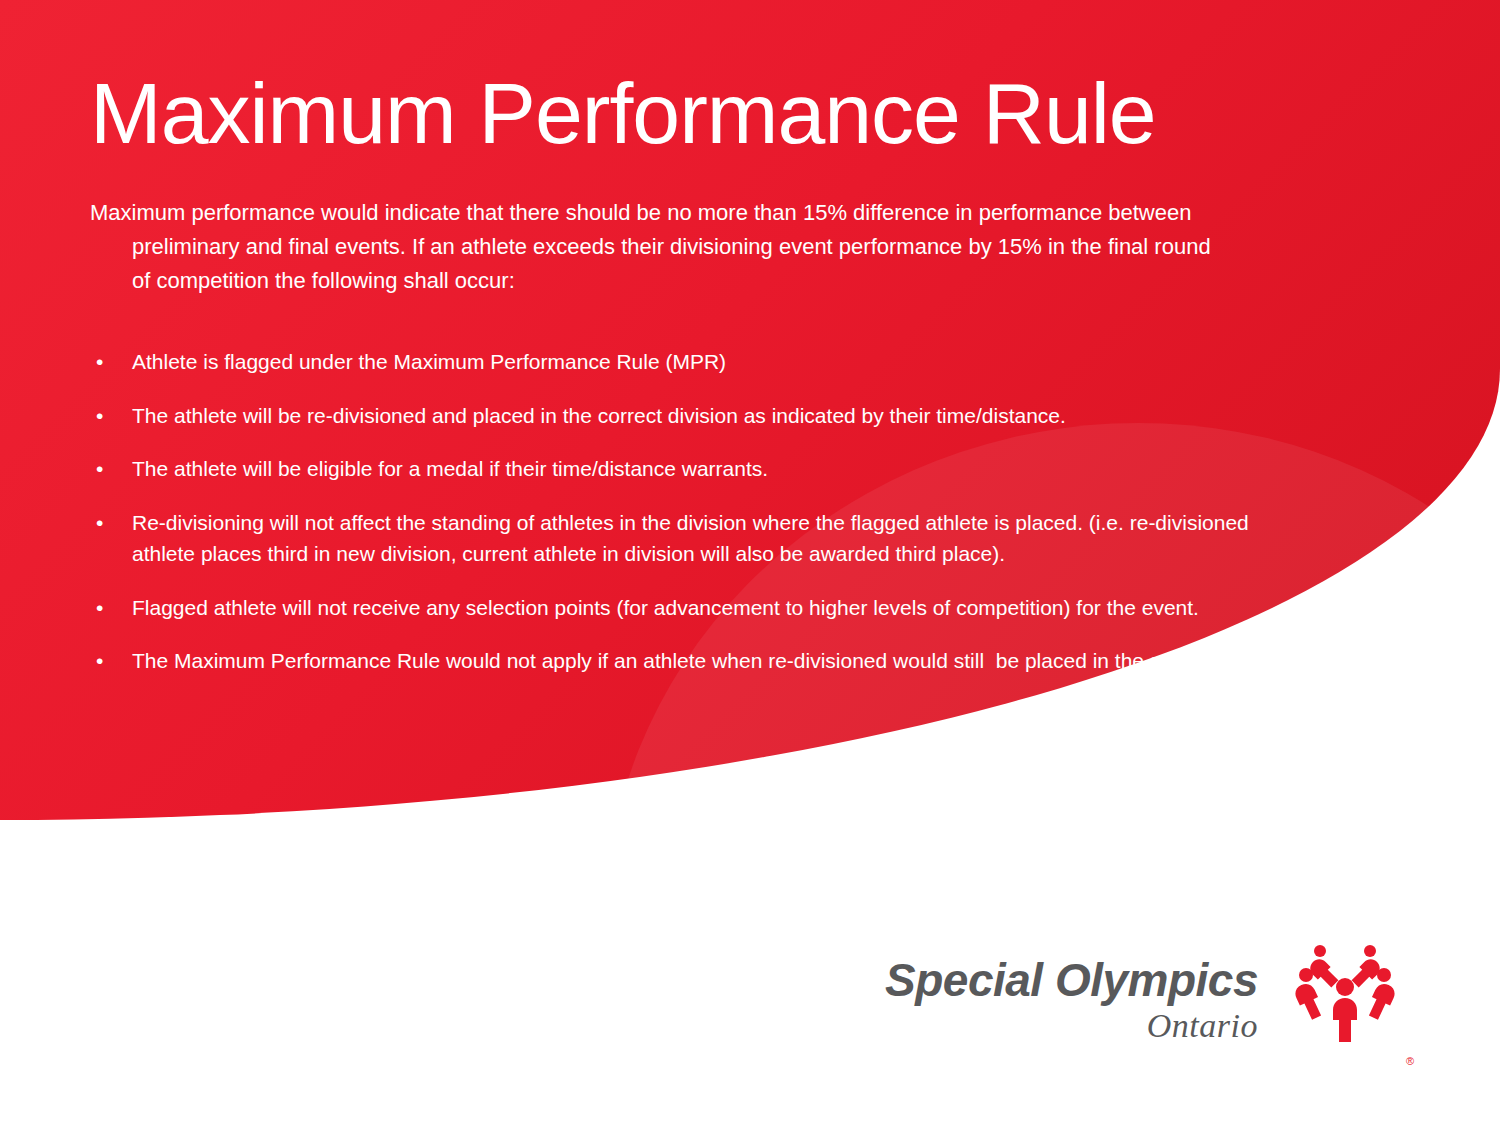Maximum Performance Rule
Maximum performance would indicate that there should be no more than 15% difference in performance between preliminary and final events. If an athlete exceeds their divisioning event performance by 15% in the final round of competition the following shall occur:
Athlete is flagged under the Maximum Performance Rule (MPR)
The athlete will be re-divisioned and placed in the correct division as indicated by their time/distance.
The athlete will be eligible for a medal if their time/distance warrants.
Re-divisioning will not affect the standing of athletes in the division where the flagged athlete is placed. (i.e. re-divisioned athlete places third in new division, current athlete in division will also be awarded third place).
Flagged athlete will not receive any selection points (for advancement to higher levels of competition) for the event.
The Maximum Performance Rule would not apply if an athlete when re-divisioned would still be placed in the same division.
Special Olympics Ontario
®